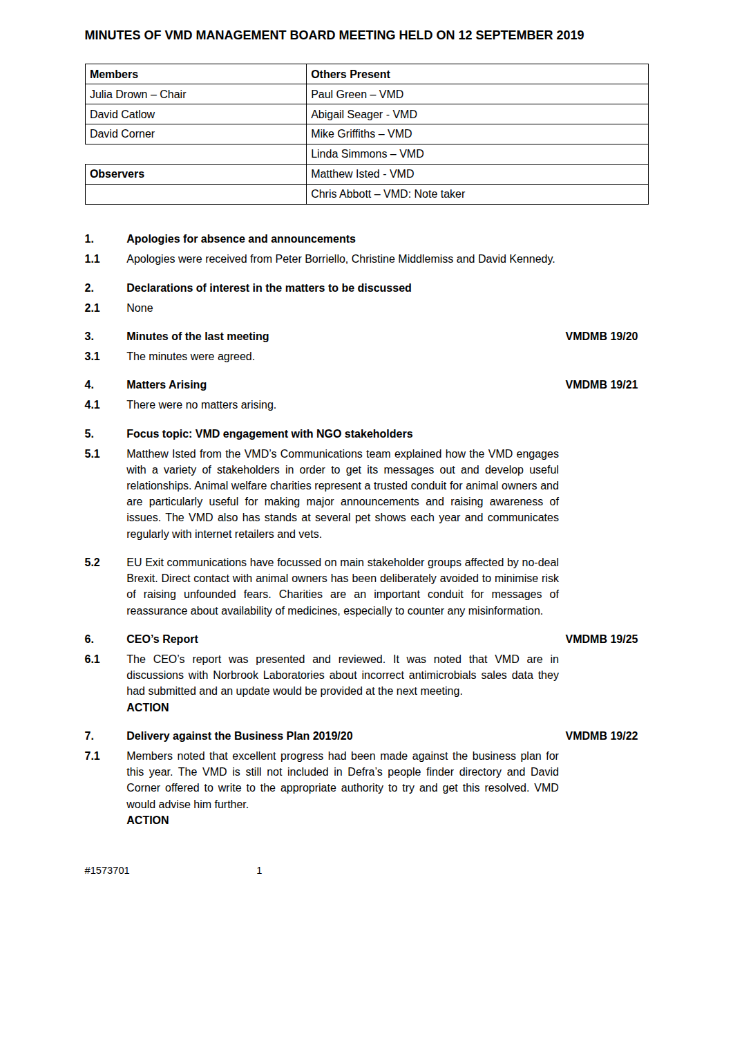MINUTES OF VMD MANAGEMENT BOARD MEETING HELD ON 12 SEPTEMBER 2019
| Members | Others Present |
| --- | --- |
| Julia Drown – Chair | Paul Green – VMD |
| David Catlow | Abigail Seager - VMD |
| David Corner | Mike Griffiths – VMD |
| | Linda Simmons – VMD |
| Observers | Matthew Isted - VMD |
| | Chris Abbott – VMD: Note taker |
1.
Apologies for absence and announcements
1.1
Apologies were received from Peter Borriello, Christine Middlemiss and David Kennedy.
2.
Declarations of interest in the matters to be discussed
2.1
None
3.
Minutes of the last meeting
VMDMB 19/20
3.1
The minutes were agreed.
4.
Matters Arising
VMDMB 19/21
4.1
There were no matters arising.
5.
Focus topic: VMD engagement with NGO stakeholders
5.1
Matthew Isted from the VMD’s Communications team explained how the VMD engages with a variety of stakeholders in order to get its messages out and develop useful relationships. Animal welfare charities represent a trusted conduit for animal owners and are particularly useful for making major announcements and raising awareness of issues. The VMD also has stands at several pet shows each year and communicates regularly with internet retailers and vets.
5.2
EU Exit communications have focussed on main stakeholder groups affected by no-deal Brexit. Direct contact with animal owners has been deliberately avoided to minimise risk of raising unfounded fears. Charities are an important conduit for messages of reassurance about availability of medicines, especially to counter any misinformation.
6.
CEO’s Report
VMDMB 19/25
6.1
The CEO’s report was presented and reviewed. It was noted that VMD are in discussions with Norbrook Laboratories about incorrect antimicrobials sales data they had submitted and an update would be provided at the next meeting.
ACTION
7.
Delivery against the Business Plan 2019/20
VMDMB 19/22
7.1
Members noted that excellent progress had been made against the business plan for this year. The VMD is still not included in Defra’s people finder directory and David Corner offered to write to the appropriate authority to try and get this resolved. VMD would advise him further.
ACTION
#1573701
1